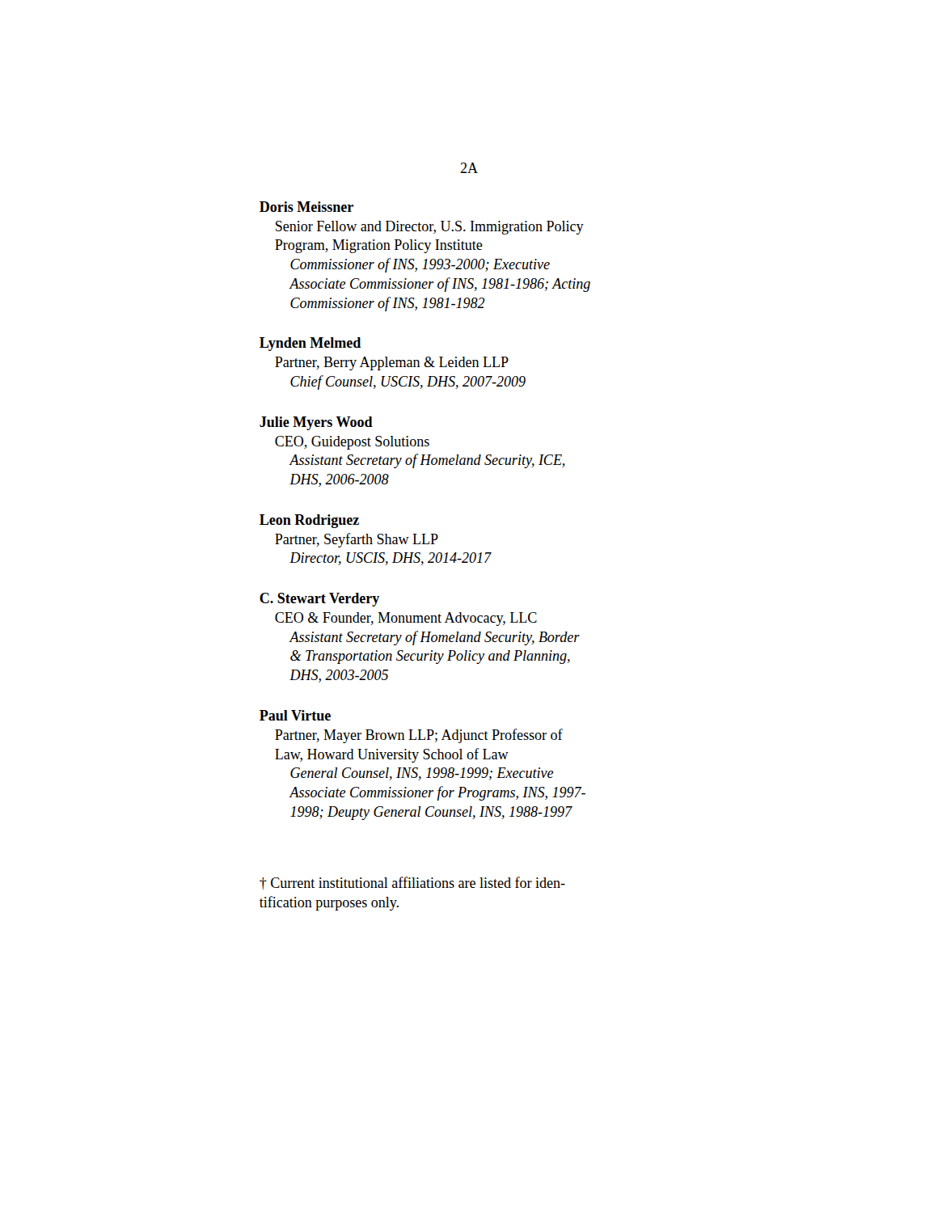2A
Doris Meissner
Senior Fellow and Director, U.S. Immigration Policy
Program, Migration Policy Institute
Commissioner of INS, 1993-2000; Executive
Associate Commissioner of INS, 1981-1986; Acting
Commissioner of INS, 1981-1982
Lynden Melmed
Partner, Berry Appleman & Leiden LLP
Chief Counsel, USCIS, DHS, 2007-2009
Julie Myers Wood
CEO, Guidepost Solutions
Assistant Secretary of Homeland Security, ICE,
DHS, 2006-2008
Leon Rodriguez
Partner, Seyfarth Shaw LLP
Director, USCIS, DHS, 2014-2017
C. Stewart Verdery
CEO & Founder, Monument Advocacy, LLC
Assistant Secretary of Homeland Security, Border
& Transportation Security Policy and Planning,
DHS, 2003-2005
Paul Virtue
Partner, Mayer Brown LLP; Adjunct Professor of
Law, Howard University School of Law
General Counsel, INS, 1998-1999; Executive
Associate Commissioner for Programs, INS, 1997-
1998; Deupty General Counsel, INS, 1988-1997
† Current institutional affiliations are listed for iden-
tification purposes only.